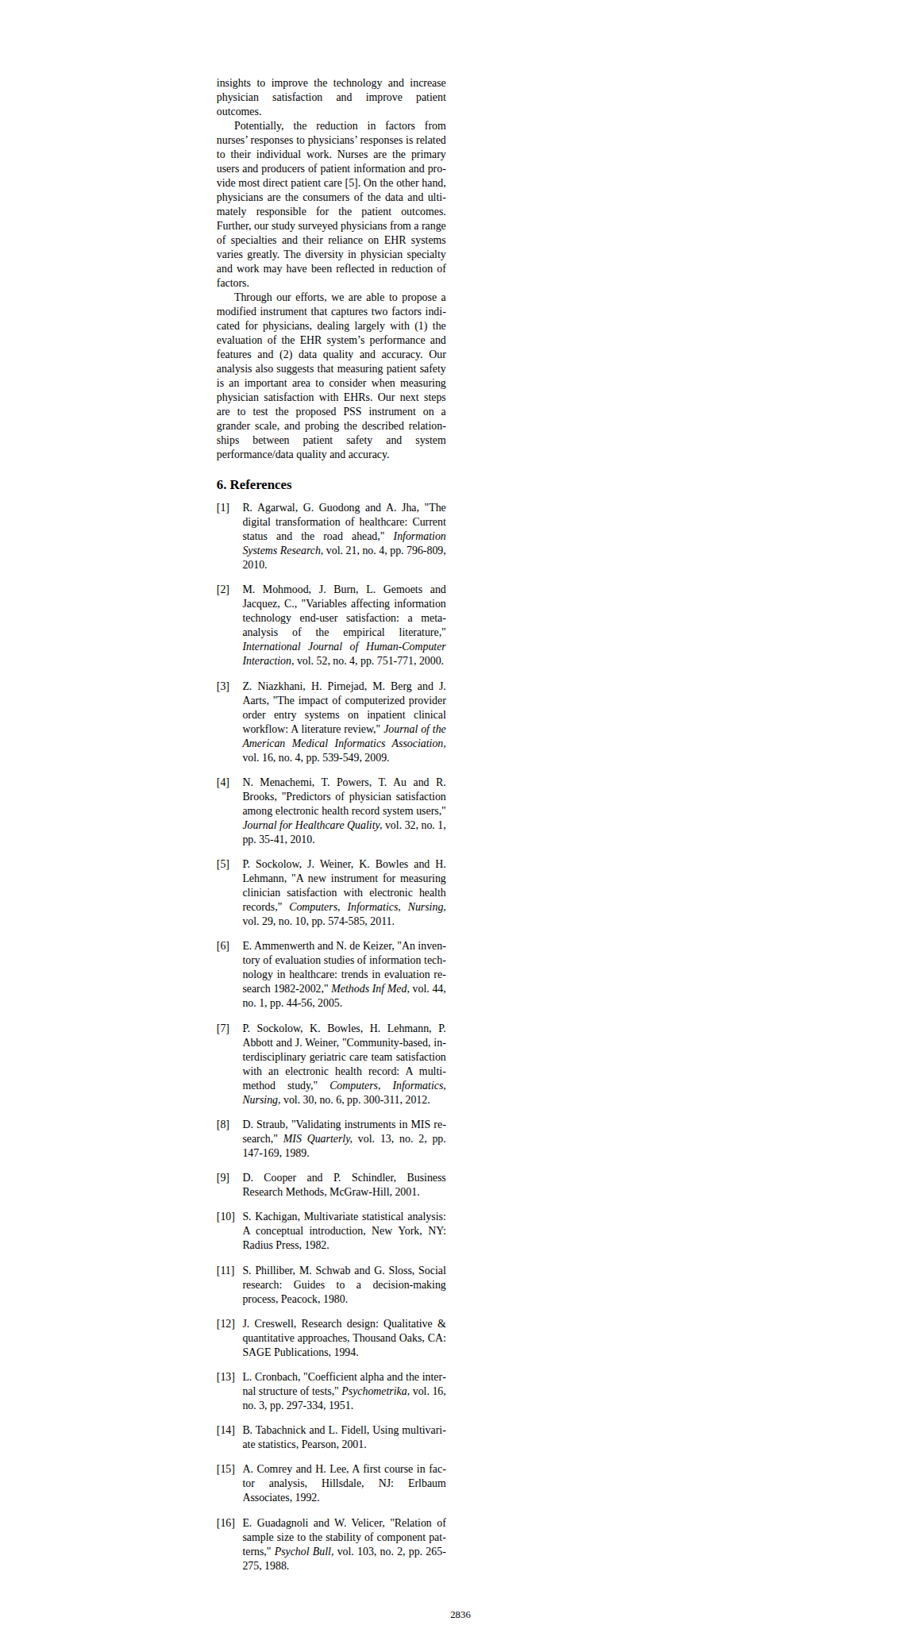insights to improve the technology and increase physician satisfaction and improve patient outcomes.
Potentially, the reduction in factors from nurses’ responses to physicians’ responses is related to their individual work. Nurses are the primary users and producers of patient information and provide most direct patient care [5]. On the other hand, physicians are the consumers of the data and ultimately responsible for the patient outcomes. Further, our study surveyed physicians from a range of specialties and their reliance on EHR systems varies greatly. The diversity in physician specialty and work may have been reflected in reduction of factors.
Through our efforts, we are able to propose a modified instrument that captures two factors indicated for physicians, dealing largely with (1) the evaluation of the EHR system’s performance and features and (2) data quality and accuracy. Our analysis also suggests that measuring patient safety is an important area to consider when measuring physician satisfaction with EHRs. Our next steps are to test the proposed PSS instrument on a grander scale, and probing the described relationships between patient safety and system performance/data quality and accuracy.
6. References
R. Agarwal, G. Guodong and A. Jha, "The digital transformation of healthcare: Current status and the road ahead," Information Systems Research, vol. 21, no. 4, pp. 796-809, 2010.
M. Mohmood, J. Burn, L. Gemoets and Jacquez, C., "Variables affecting information technology end-user satisfaction: a meta-analysis of the empirical literature," International Journal of Human-Computer Interaction, vol. 52, no. 4, pp. 751-771, 2000.
Z. Niazkhani, H. Pirnejad, M. Berg and J. Aarts, "The impact of computerized provider order entry systems on inpatient clinical workflow: A literature review," Journal of the American Medical Informatics Association, vol. 16, no. 4, pp. 539-549, 2009.
N. Menachemi, T. Powers, T. Au and R. Brooks, "Predictors of physician satisfaction among electronic health record system users," Journal for Healthcare Quality, vol. 32, no. 1, pp. 35-41, 2010.
P. Sockolow, J. Weiner, K. Bowles and H. Lehmann, "A new instrument for measuring clinician satisfaction with electronic health records," Computers, Informatics, Nursing, vol. 29, no. 10, pp. 574-585, 2011.
E. Ammenwerth and N. de Keizer, "An inventory of evaluation studies of information technology in healthcare: trends in evaluation research 1982-2002," Methods Inf Med, vol. 44, no. 1, pp. 44-56, 2005.
P. Sockolow, K. Bowles, H. Lehmann, P. Abbott and J. Weiner, "Community-based, interdisciplinary geriatric care team satisfaction with an electronic health record: A multimethod study," Computers, Informatics, Nursing, vol. 30, no. 6, pp. 300-311, 2012.
D. Straub, "Validating instruments in MIS research," MIS Quarterly, vol. 13, no. 2, pp. 147-169, 1989.
D. Cooper and P. Schindler, Business Research Methods, McGraw-Hill, 2001.
S. Kachigan, Multivariate statistical analysis: A conceptual introduction, New York, NY: Radius Press, 1982.
S. Philliber, M. Schwab and G. Sloss, Social research: Guides to a decision-making process, Peacock, 1980.
J. Creswell, Research design: Qualitative & quantitative approaches, Thousand Oaks, CA: SAGE Publications, 1994.
L. Cronbach, "Coefficient alpha and the internal structure of tests," Psychometrika, vol. 16, no. 3, pp. 297-334, 1951.
B. Tabachnick and L. Fidell, Using multivariate statistics, Pearson, 2001.
A. Comrey and H. Lee, A first course in factor analysis, Hillsdale, NJ: Erlbaum Associates, 1992.
E. Guadagnoli and W. Velicer, "Relation of sample size to the stability of component patterns," Psychol Bull, vol. 103, no. 2, pp. 265-275, 1988.
2836